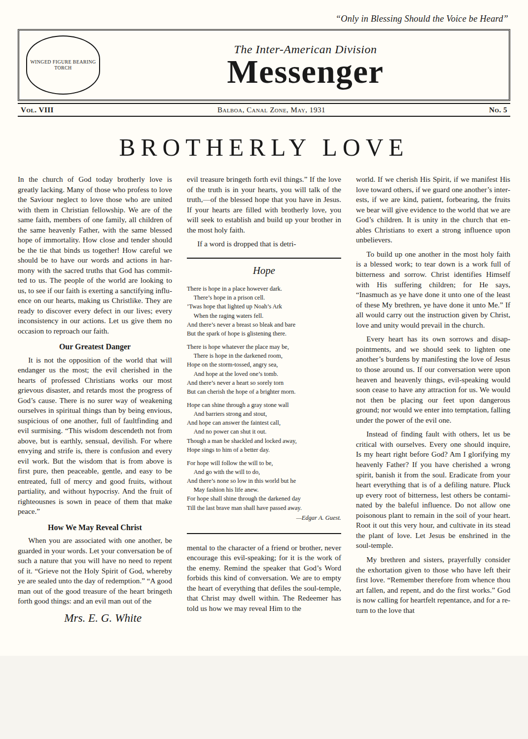“Only in Blessing Should the Voice be Heard”
Winged figure bearing torch
The Inter-American Division
Messenger
Vol. VIII Balboa, Canal Zone, May, 1931 No. 5
BROTHERLY LOVE
In the church of God today brotherly love is greatly lacking. Many of those who profess to love the Saviour neglect to love those who are united with them in Christian fellowship. We are of the same faith, members of one family, all children of the same heavenly Father, with the same blessed hope of immortality. How close and tender should be the tie that binds us together! How careful we should be to have our words and actions in harmony with the sacred truths that God has committed to us. The people of the world are looking to us, to see if our faith is exerting a sanctifying influence on our hearts, making us Christlike. They are ready to discover every defect in our lives; every inconsistency in our actions. Let us give them no occasion to reproach our faith.
Our Greatest Danger
It is not the opposition of the world that will endanger us the most; the evil cherished in the hearts of professed Christians works our most grievous disaster, and retards most the progress of God’s cause. There is no surer way of weakening ourselves in spiritual things than by being envious, suspicious of one another, full of faultfinding and evil surmising. “This wisdom descendeth not from above, but is earthly, sensual, devilish. For where envying and strife is, there is confusion and every evil work. But the wisdom that is from above is first pure, then peaceable, gentle, and easy to be entreated, full of mercy and good fruits, without partiality, and without hypocrisy. And the fruit of righteousnes is sown in peace of them that make peace.”
How We May Reveal Christ
When you are associated with one another, be guarded in your words. Let your conversation be of such a nature that you will have no need to repent of it. “Grieve not the Holy Spirit of God, whereby ye are sealed unto the day of redemption.” “A good man out of the good treasure of the heart bringeth forth good things: and an evil man out of the
Mrs. E. G. White
evil treasure bringeth forth evil things.” If the love of the truth is in your hearts, you will talk of the truth,—of the blessed hope that you have in Jesus. If your hearts are filled with brotherly love, you will seek to establish and build up your brother in the most holy faith.
If a word is dropped that is detri-
Hope
There is hope in a place however dark.
There’s hope in a prison cell. ’Twas hope that lighted up Noah’s Ark
When the raging waters fell. And there’s never a breast so bleak and bare
But the spark of hope is glistening there.
There is hope whatever the place may be,
There is hope in the darkened room, Hope on the storm-tossed, angry sea,
And hope at the loved one’s tomb. And there’s never a heart so sorely torn
But can cherish the hope of a brighter morn.
Hope can shine through a gray stone wall
And barriers strong and stout, And hope can answer the faintest call,
And no power can shut it out. Though a man be shackled and locked away,
Hope sings to him of a better day.
For hope will follow the will to be,
And go with the will to do, And there’s none so low in this world but he
May fashion his life anew. For hope shall shine through the darkened day
Till the last brave man shall have passed away.
—Edgar A. Guest.
mental to the character of a friend or brother, never encourage this evil-speaking; for it is the work of the enemy. Remind the speaker that God’s Word forbids this kind of conversation. We are to empty the heart of everything that defiles the soul-temple, that Christ may dwell within. The Redeemer has told us how we may reveal Him to the
world. If we cherish His Spirit, if we manifest His love toward others, if we guard one another’s interests, if we are kind, patient, forbearing, the fruits we bear will give evidence to the world that we are God’s children. It is unity in the church that enables Christians to exert a strong influence upon unbelievers.
To build up one another in the most holy faith is a blessed work; to tear down is a work full of bitterness and sorrow. Christ identifies Himself with His suffering children; for He says, “Inasmuch as ye have done it unto one of the least of these My brethren, ye have done it unto Me.” If all would carry out the instruction given by Christ, love and unity would prevail in the church.
Every heart has its own sorrows and disappointments, and we should seek to lighten one another’s burdens by manifesting the love of Jesus to those around us. If our conversation were upon heaven and heavenly things, evil-speaking would soon cease to have any attraction for us. We would not then be placing our feet upon dangerous ground; nor would we enter into temptation, falling under the power of the evil one.
Instead of finding fault with others, let us be critical with ourselves. Every one should inquire, Is my heart right before God? Am I glorifying my heavenly Father? If you have cherished a wrong spirit, banish it from the soul. Eradicate from your heart everything that is of a defiling nature. Pluck up every root of bitterness, lest others be contaminated by the baleful influence. Do not allow one poisonous plant to remain in the soil of your heart. Root it out this very hour, and cultivate in its stead the plant of love. Let Jesus be enshrined in the soul-temple.
My brethren and sisters, prayerfully consider the exhortation given to those who have left their first love. “Remember therefore from whence thou art fallen, and repent, and do the first works.” God is now calling for heartfelt repentance, and for a return to the love that